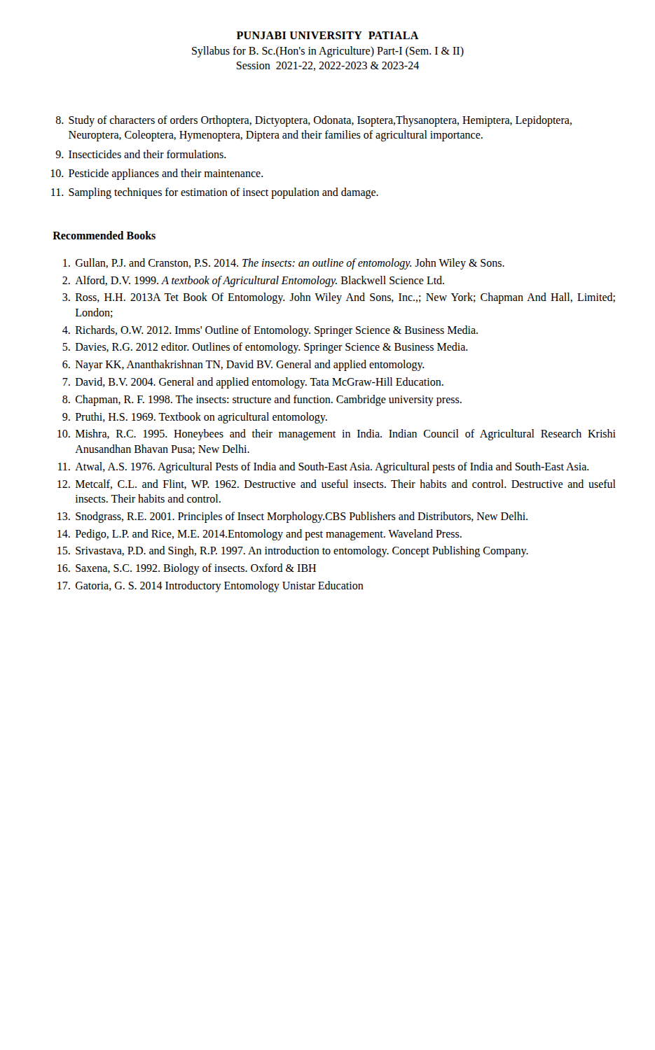PUNJABI UNIVERSITY PATIALA Syllabus for B. Sc.(Hon's in Agriculture) Part-I (Sem. I & II) Session 2021-22, 2022-2023 & 2023-24
8. Study of characters of orders Orthoptera, Dictyoptera, Odonata, Isoptera,Thysanoptera, Hemiptera, Lepidoptera, Neuroptera, Coleoptera, Hymenoptera, Diptera and their families of agricultural importance.
9. Insecticides and their formulations.
10. Pesticide appliances and their maintenance.
11. Sampling techniques for estimation of insect population and damage.
Recommended Books
1. Gullan, P.J. and Cranston, P.S. 2014. The insects: an outline of entomology. John Wiley & Sons.
2. Alford, D.V. 1999. A textbook of Agricultural Entomology. Blackwell Science Ltd.
3. Ross, H.H. 2013A Tet Book Of Entomology. John Wiley And Sons, Inc.,; New York; Chapman And Hall, Limited; London;
4. Richards, O.W. 2012. Imms' Outline of Entomology. Springer Science & Business Media.
5. Davies, R.G. 2012 editor. Outlines of entomology. Springer Science & Business Media.
6. Nayar KK, Ananthakrishnan TN, David BV. General and applied entomology.
7. David, B.V. 2004. General and applied entomology. Tata McGraw-Hill Education.
8. Chapman, R. F. 1998. The insects: structure and function. Cambridge university press.
9. Pruthi, H.S. 1969. Textbook on agricultural entomology.
10. Mishra, R.C. 1995. Honeybees and their management in India. Indian Council of Agricultural Research Krishi Anusandhan Bhavan Pusa; New Delhi.
11. Atwal, A.S. 1976. Agricultural Pests of India and South-East Asia. Agricultural pests of India and South-East Asia.
12. Metcalf, C.L. and Flint, WP. 1962. Destructive and useful insects. Their habits and control. Destructive and useful insects. Their habits and control.
13. Snodgrass, R.E. 2001. Principles of Insect Morphology.CBS Publishers and Distributors, New Delhi.
14. Pedigo, L.P. and Rice, M.E. 2014.Entomology and pest management. Waveland Press.
15. Srivastava, P.D. and Singh, R.P. 1997. An introduction to entomology. Concept Publishing Company.
16. Saxena, S.C. 1992. Biology of insects. Oxford & IBH
17. Gatoria, G. S. 2014 Introductory Entomology Unistar Education